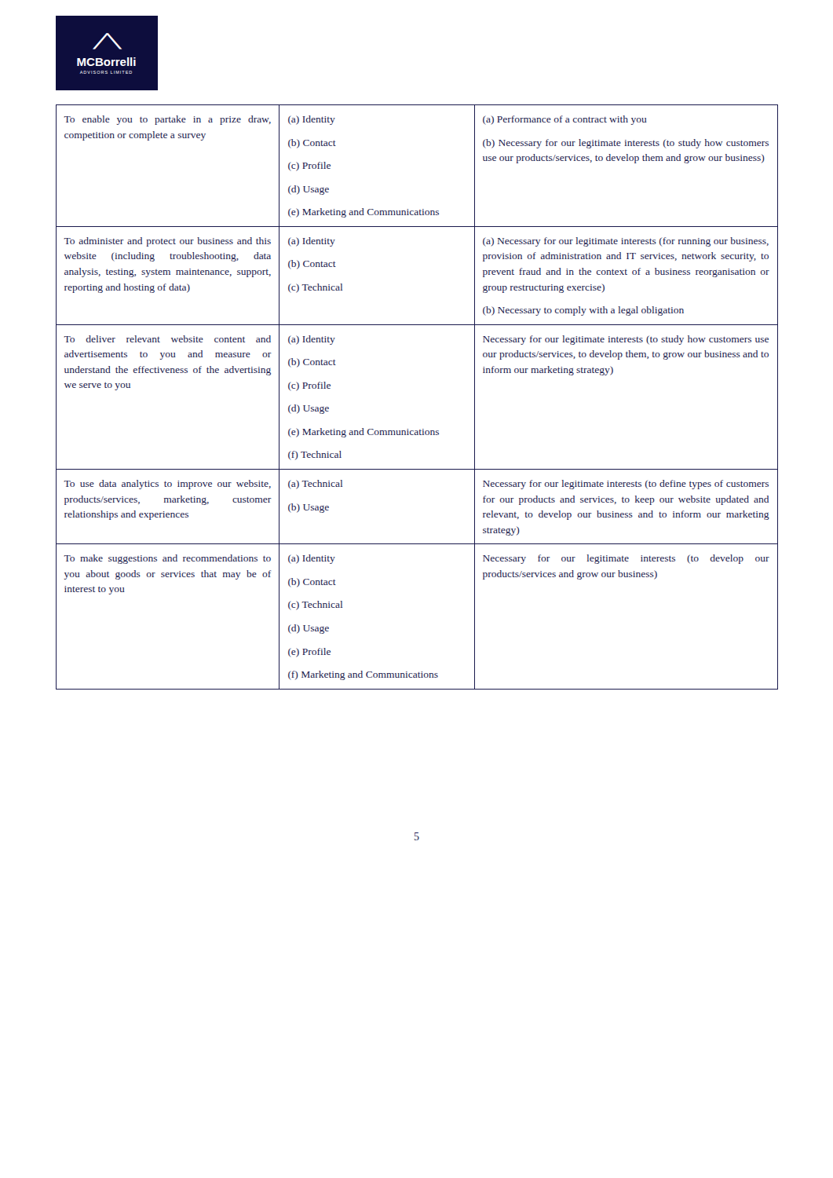⟋⟍
MCBorrelli
ADVISORS LIMITED
| To enable you to partake in a prize draw, competition or complete a survey | (a) Identity (b) Contact (c) Profile (d) Usage (e) Marketing and Communications | (a) Performance of a contract with you (b) Necessary for our legitimate interests (to study how customers use our products/services, to develop them and grow our business) |
| To administer and protect our business and this website (including troubleshooting, data analysis, testing, system maintenance, support, reporting and hosting of data) | (a) Identity (b) Contact (c) Technical | (a) Necessary for our legitimate interests (for running our business, provision of administration and IT services, network security, to prevent fraud and in the context of a business reorganisation or group restructuring exercise) (b) Necessary to comply with a legal obligation |
| To deliver relevant website content and advertisements to you and measure or understand the effectiveness of the advertising we serve to you | (a) Identity (b) Contact (c) Profile (d) Usage (e) Marketing and Communications (f) Technical | Necessary for our legitimate interests (to study how customers use our products/services, to develop them, to grow our business and to inform our marketing strategy) |
| To use data analytics to improve our website, products/services, marketing, customer relationships and experiences | (a) Technical (b) Usage | Necessary for our legitimate interests (to define types of customers for our products and services, to keep our website updated and relevant, to develop our business and to inform our marketing strategy) |
| To make suggestions and recommendations to you about goods or services that may be of interest to you | (a) Identity (b) Contact (c) Technical (d) Usage (e) Profile (f) Marketing and Communications | Necessary for our legitimate interests (to develop our products/services and grow our business) |
5